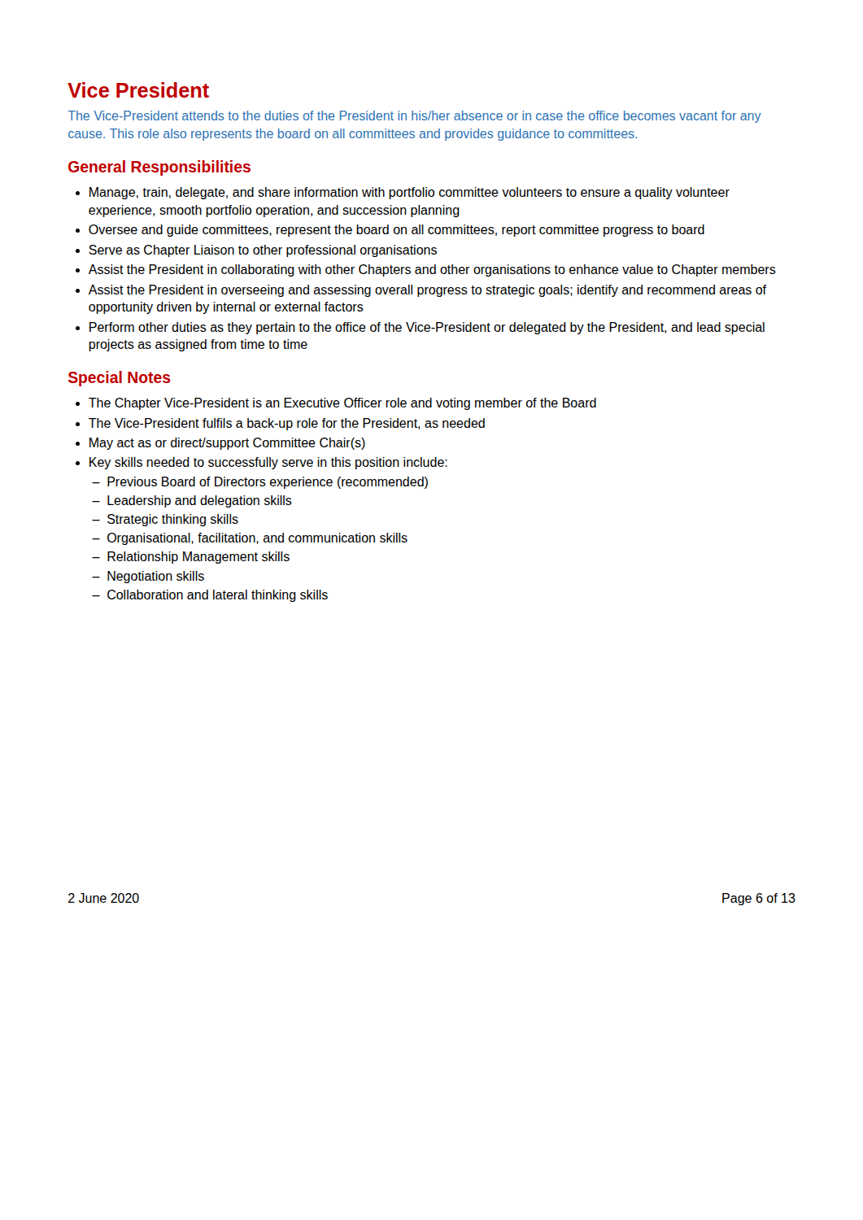Vice President
The Vice-President attends to the duties of the President in his/her absence or in case the office becomes vacant for any cause. This role also represents the board on all committees and provides guidance to committees.
General Responsibilities
Manage, train, delegate, and share information with portfolio committee volunteers to ensure a quality volunteer experience, smooth portfolio operation, and succession planning
Oversee and guide committees, represent the board on all committees, report committee progress to board
Serve as Chapter Liaison to other professional organisations
Assist the President in collaborating with other Chapters and other organisations to enhance value to Chapter members
Assist the President in overseeing and assessing overall progress to strategic goals; identify and recommend areas of opportunity driven by internal or external factors
Perform other duties as they pertain to the office of the Vice-President or delegated by the President, and lead special projects as assigned from time to time
Special Notes
The Chapter Vice-President is an Executive Officer role and voting member of the Board
The Vice-President fulfils a back-up role for the President, as needed
May act as or direct/support Committee Chair(s)
Key skills needed to successfully serve in this position include:
Previous Board of Directors experience (recommended)
Leadership and delegation skills
Strategic thinking skills
Organisational, facilitation, and communication skills
Relationship Management skills
Negotiation skills
Collaboration and lateral thinking skills
2 June 2020 Page 6 of 13